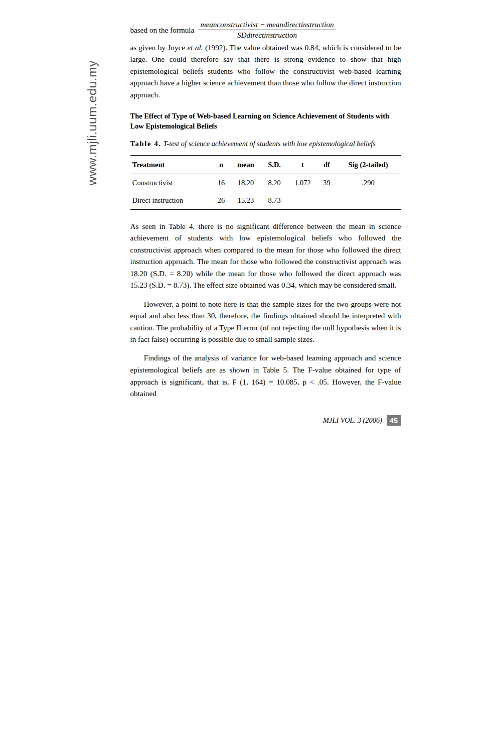www.mjli.uum.edu.my
based on the formula meanconstructivist − meandirectinstruction SDdirectinstruction
as given by Joyce et al. (1992). The value obtained was 0.84, which is considered to be large. One could therefore say that there is strong evidence to show that high epistemological beliefs students who follow the constructivist web-based learning approach have a higher science achievement than those who follow the direct instruction approach.
The Effect of Type of Web-based Learning on Science Achievement of Students with Low Epistemological Beliefs
Table 4. T-test of science achievement of students with low epistemological beliefs
| Treatment | n | mean | S.D. | t | df | Sig (2-tailed) |
| --- | --- | --- | --- | --- | --- | --- |
| Constructivist | 16 | 18.20 | 8.20 | 1.072 | 39 | .290 |
| Direct instruction | 26 | 15.23 | 8.73 | | | |
As seen in Table 4, there is no significant difference between the mean in science achievement of students with low epistemological beliefs who followed the constructivist approach when compared to the mean for those who followed the direct instruction approach. The mean for those who followed the constructivist approach was 18.20 (S.D. = 8.20) while the mean for those who followed the direct approach was 15.23 (S.D. = 8.73). The effect size obtained was 0.34, which may be considered small.
However, a point to note here is that the sample sizes for the two groups were not equal and also less than 30, therefore, the findings obtained should be interpreted with caution. The probability of a Type II error (of not rejecting the null hypothesis when it is in fact false) occurring is possible due to small sample sizes.
Findings of the analysis of variance for web-based learning approach and science epistemological beliefs are as shown in Table 5. The F-value obtained for type of approach is significant, that is, F (1, 164) = 10.085, p < .05. However, the F-value obtained
MJLI VOL. 3 (2006) 45